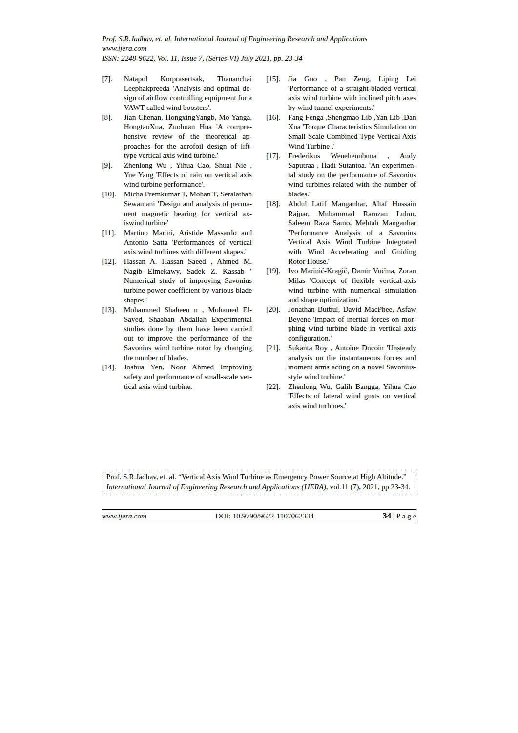Prof. S.R.Jadhav, et. al. International Journal of Engineering Research and Applications www.ijera.com ISSN: 2248-9622, Vol. 11, Issue 7, (Series-VI) July 2021, pp. 23-34
[7]. Natapol Korprasertsak, Thananchai Leephakpreeda 'Analysis and optimal design of airflow controlling equipment for a VAWT called wind boosters'.
[8]. Jian Chenan, HongxingYangb, Mo Yanga, HongtaoXua, Zuohuan Hua 'A comprehensive review of the theoretical approaches for the aerofoil design of lift-type vertical axis wind turbine.'
[9]. Zhenlong Wu , Yihua Cao, Shuai Nie , Yue Yang 'Effects of rain on vertical axis wind turbine performance'.
[10]. Micha Premkumar T, Mohan T, Seralathan Sewamani 'Design and analysis of permanent magnetic bearing for vertical axiswind turbine'
[11]. Martino Marini, Aristide Massardo and Antonio Satta 'Performances of vertical axis wind turbines with different shapes.'
[12]. Hassan A. Hassan Saeed , Ahmed M. Nagib Elmekawy, Sadek Z. Kassab ' Numerical study of improving Savonius turbine power coefficient by various blade shapes.'
[13]. Mohammed Shaheen n , Mohamed El-Sayed, Shaaban Abdallah Experimental studies done by them have been carried out to improve the performance of the Savonius wind turbine rotor by changing the number of blades.
[14]. Joshua Yen, Noor Ahmed Improving safety and performance of small-scale vertical axis wind turbine.
[15]. Jia Guo , Pan Zeng, Liping Lei 'Performance of a straight-bladed vertical axis wind turbine with inclined pitch axes by wind tunnel experiments.'
[16]. Fang Fenga ,Shengmao Lib ,Yan Lib ,Dan Xua 'Torque Characteristics Simulation on Small Scale Combined Type Vertical Axis Wind Turbine .'
[17]. Frederikus Wenehenubuna , Andy Saputraa , Hadi Sutantoa. 'An experimental study on the performance of Savonius wind turbines related with the number of blades.'
[18]. Abdul Latif Manganhar, Altaf Hussain Rajpar, Muhammad Ramzan Luhur, Saleem Raza Samo, Mehtab Manganhar 'Performance Analysis of a Savonius Vertical Axis Wind Turbine Integrated with Wind Accelerating and Guiding Rotor House.'
[19]. Ivo Marinić-Kragić, Damir Vučina, Zoran Milas 'Concept of flexible vertical-axis wind turbine with numerical simulation and shape optimization.'
[20]. Jonathan Butbul, David MacPhee, Asfaw Beyene 'Impact of inertial forces on morphing wind turbine blade in vertical axis configuration.'
[21]. Sukanta Roy , Antoine Ducoin 'Unsteady analysis on the instantaneous forces and moment arms acting on a novel Savonius-style wind turbine.'
[22]. Zhenlong Wu, Galih Bangga, Yihua Cao 'Effects of lateral wind gusts on vertical axis wind turbines.'
Prof. S.R.Jadhav, et. al. “Vertical Axis Wind Turbine as Emergency Power Source at High Altitude.” International Journal of Engineering Research and Applications (IJERA), vol.11 (7), 2021, pp 23-34.
www.ijera.com DOI: 10.9790/9622-1107062334 34 | P a g e